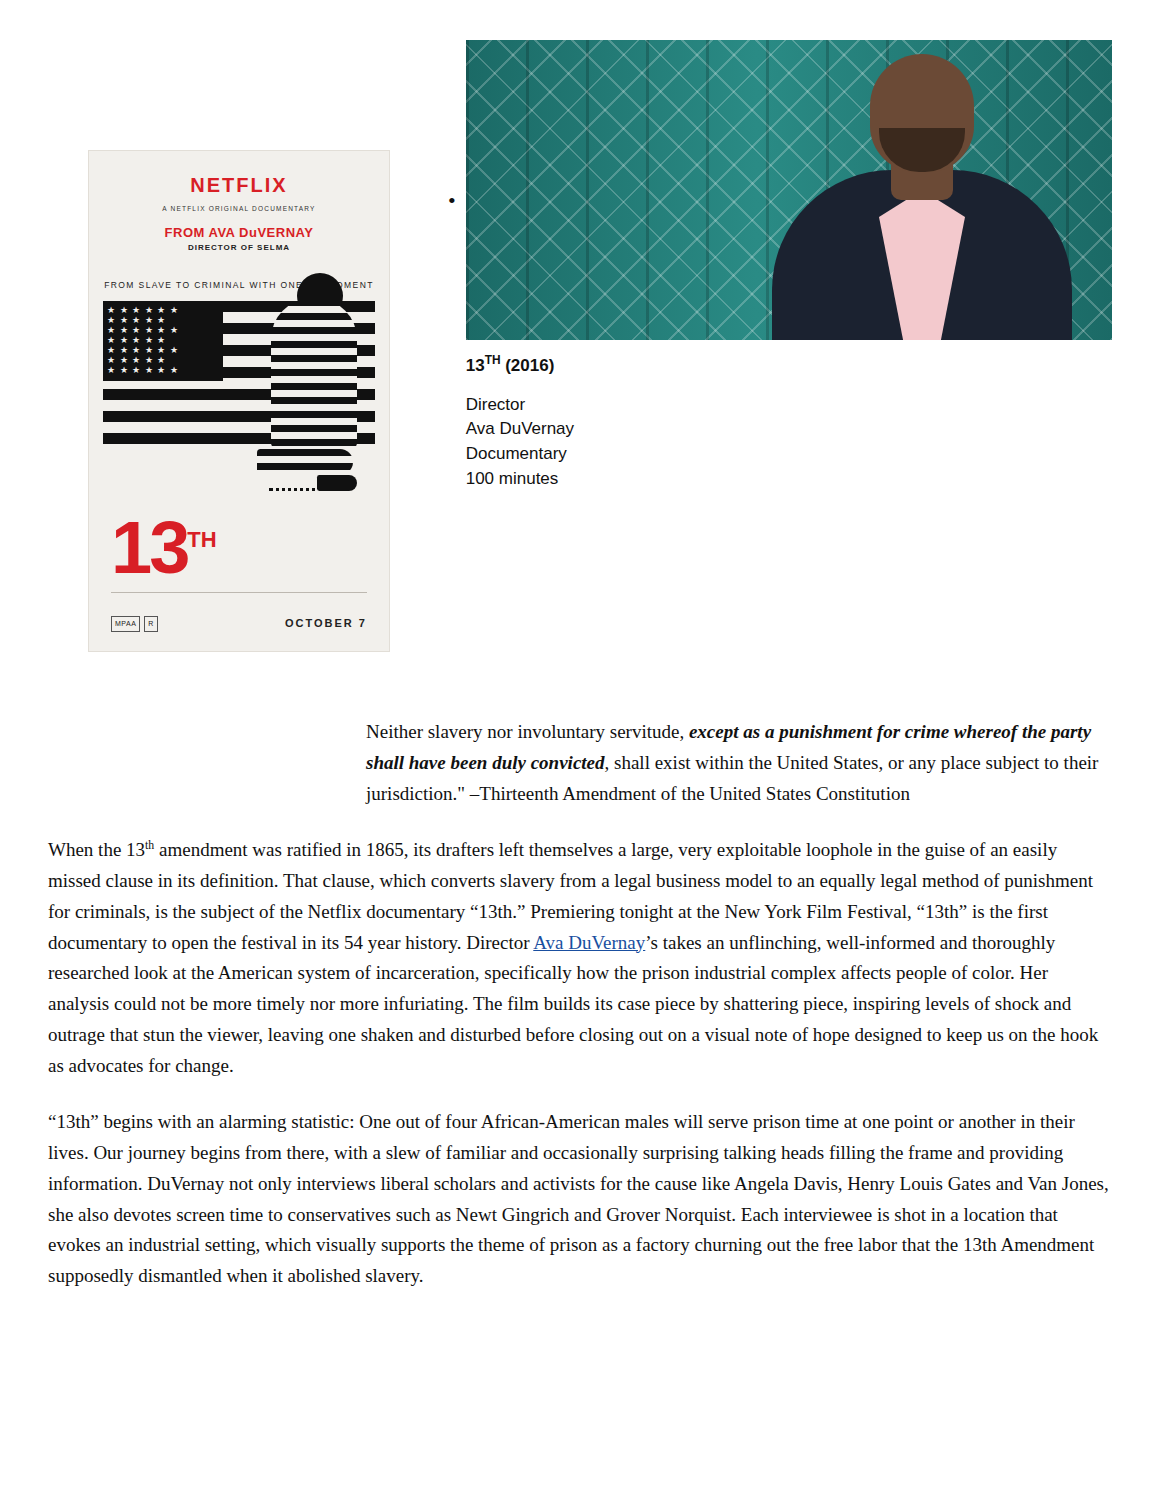NETFLIX
A NETFLIX ORIGINAL DOCUMENTARY
FROM AVA DuVERNAY DIRECTOR OF SELMA
From slave to criminal with one amendment
★ ★ ★ ★ ★ ★
★ ★ ★ ★ ★
★ ★ ★ ★ ★ ★
★ ★ ★ ★ ★
★ ★ ★ ★ ★ ★
★ ★ ★ ★ ★
★ ★ ★ ★ ★ ★
13TH
MPAA R
OCTOBER 7
•
13TH (2016)
Director
Ava DuVernay
Documentary
100 minutes
Neither slavery nor involuntary servitude, except as a punishment for crime whereof the party shall have been duly convicted, shall exist within the United States, or any place subject to their jurisdiction." –Thirteenth Amendment of the United States Constitution
When the 13th amendment was ratified in 1865, its drafters left themselves a large, very exploitable loophole in the guise of an easily missed clause in its definition. That clause, which converts slavery from a legal business model to an equally legal method of punishment for criminals, is the subject of the Netflix documentary “13th.” Premiering tonight at the New York Film Festival, “13th” is the first documentary to open the festival in its 54 year history. Director Ava DuVernay’s takes an unflinching, well-informed and thoroughly researched look at the American system of incarceration, specifically how the prison industrial complex affects people of color. Her analysis could not be more timely nor more infuriating. The film builds its case piece by shattering piece, inspiring levels of shock and outrage that stun the viewer, leaving one shaken and disturbed before closing out on a visual note of hope designed to keep us on the hook as advocates for change.
“13th” begins with an alarming statistic: One out of four African-American males will serve prison time at one point or another in their lives. Our journey begins from there, with a slew of familiar and occasionally surprising talking heads filling the frame and providing information. DuVernay not only interviews liberal scholars and activists for the cause like Angela Davis, Henry Louis Gates and Van Jones, she also devotes screen time to conservatives such as Newt Gingrich and Grover Norquist. Each interviewee is shot in a location that evokes an industrial setting, which visually supports the theme of prison as a factory churning out the free labor that the 13th Amendment supposedly dismantled when it abolished slavery.